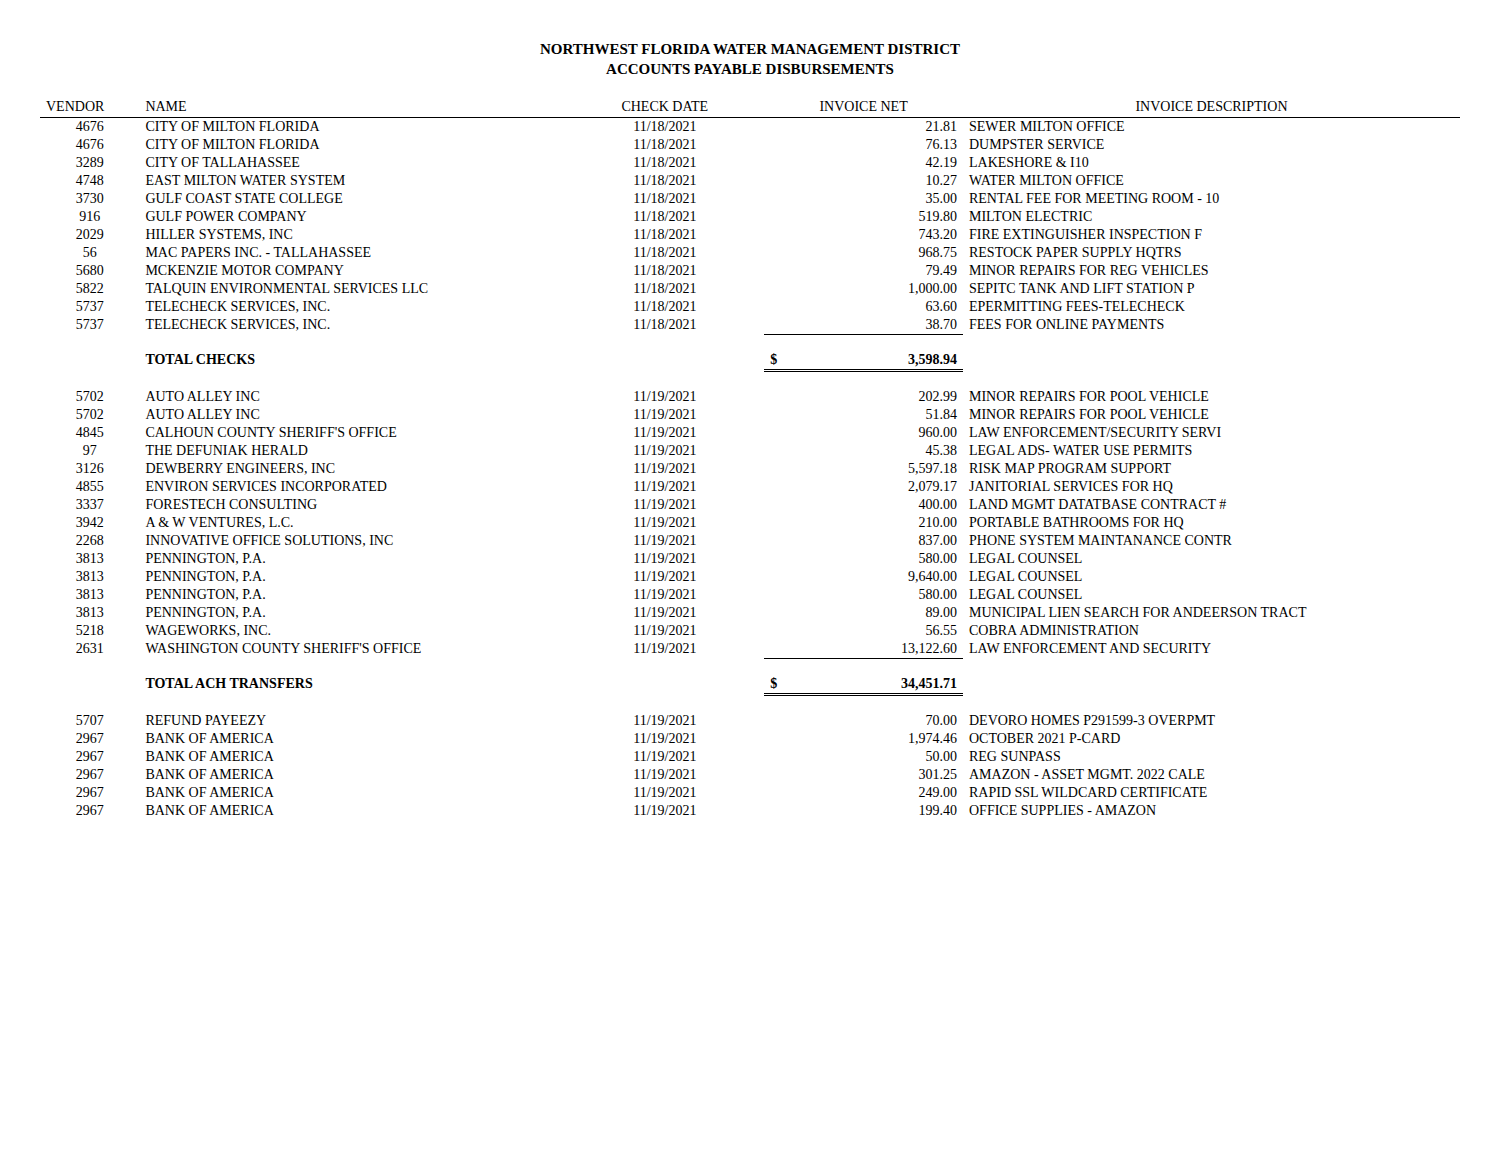NORTHWEST FLORIDA WATER MANAGEMENT DISTRICT
ACCOUNTS PAYABLE DISBURSEMENTS
| VENDOR | NAME | CHECK DATE | INVOICE NET | INVOICE DESCRIPTION |
| --- | --- | --- | --- | --- |
| 4676 | CITY OF MILTON FLORIDA | 11/18/2021 | 21.81 | SEWER MILTON OFFICE |
| 4676 | CITY OF MILTON FLORIDA | 11/18/2021 | 76.13 | DUMPSTER SERVICE |
| 3289 | CITY OF TALLAHASSEE | 11/18/2021 | 42.19 | LAKESHORE & I10 |
| 4748 | EAST MILTON WATER SYSTEM | 11/18/2021 | 10.27 | WATER MILTON OFFICE |
| 3730 | GULF COAST STATE COLLEGE | 11/18/2021 | 35.00 | RENTAL FEE FOR MEETING ROOM - 10 |
| 916 | GULF POWER COMPANY | 11/18/2021 | 519.80 | MILTON ELECTRIC |
| 2029 | HILLER SYSTEMS, INC | 11/18/2021 | 743.20 | FIRE EXTINGUISHER INSPECTION F |
| 56 | MAC PAPERS INC. - TALLAHASSEE | 11/18/2021 | 968.75 | RESTOCK PAPER SUPPLY HQTRS |
| 5680 | MCKENZIE MOTOR COMPANY | 11/18/2021 | 79.49 | MINOR REPAIRS FOR REG VEHICLES |
| 5822 | TALQUIN ENVIRONMENTAL SERVICES LLC | 11/18/2021 | 1,000.00 | SEPITC TANK AND LIFT STATION P |
| 5737 | TELECHECK SERVICES, INC. | 11/18/2021 | 63.60 | EPERMITTING FEES-TELECHECK |
| 5737 | TELECHECK SERVICES, INC. | 11/18/2021 | 38.70 | FEES FOR ONLINE PAYMENTS |
| | TOTAL CHECKS | | $ 3,598.94 | |
| 5702 | AUTO ALLEY INC | 11/19/2021 | 202.99 | MINOR REPAIRS FOR POOL VEHICLE |
| 5702 | AUTO ALLEY INC | 11/19/2021 | 51.84 | MINOR REPAIRS FOR POOL VEHICLE |
| 4845 | CALHOUN COUNTY SHERIFF'S OFFICE | 11/19/2021 | 960.00 | LAW ENFORCEMENT/SECURITY SERVI |
| 97 | THE DEFUNIAK HERALD | 11/19/2021 | 45.38 | LEGAL ADS- WATER USE PERMITS |
| 3126 | DEWBERRY ENGINEERS, INC | 11/19/2021 | 5,597.18 | RISK MAP PROGRAM SUPPORT |
| 4855 | ENVIRON SERVICES INCORPORATED | 11/19/2021 | 2,079.17 | JANITORIAL SERVICES FOR HQ |
| 3337 | FORESTECH CONSULTING | 11/19/2021 | 400.00 | LAND MGMT DATATBASE CONTRACT # |
| 3942 | A & W VENTURES, L.C. | 11/19/2021 | 210.00 | PORTABLE BATHROOMS FOR HQ |
| 2268 | INNOVATIVE OFFICE SOLUTIONS, INC | 11/19/2021 | 837.00 | PHONE SYSTEM MAINTANANCE CONTR |
| 3813 | PENNINGTON, P.A. | 11/19/2021 | 580.00 | LEGAL COUNSEL |
| 3813 | PENNINGTON, P.A. | 11/19/2021 | 9,640.00 | LEGAL COUNSEL |
| 3813 | PENNINGTON, P.A. | 11/19/2021 | 580.00 | LEGAL COUNSEL |
| 3813 | PENNINGTON, P.A. | 11/19/2021 | 89.00 | MUNICIPAL LIEN SEARCH FOR ANDEERSON TRACT |
| 5218 | WAGEWORKS, INC. | 11/19/2021 | 56.55 | COBRA ADMINISTRATION |
| 2631 | WASHINGTON COUNTY SHERIFF'S OFFICE | 11/19/2021 | 13,122.60 | LAW ENFORCEMENT AND SECURITY |
| | TOTAL ACH TRANSFERS | | $ 34,451.71 | |
| 5707 | REFUND PAYEEZY | 11/19/2021 | 70.00 | DEVORO HOMES P291599-3 OVERPMT |
| 2967 | BANK OF AMERICA | 11/19/2021 | 1,974.46 | OCTOBER 2021 P-CARD |
| 2967 | BANK OF AMERICA | 11/19/2021 | 50.00 | REG SUNPASS |
| 2967 | BANK OF AMERICA | 11/19/2021 | 301.25 | AMAZON - ASSET MGMT. 2022 CALE |
| 2967 | BANK OF AMERICA | 11/19/2021 | 249.00 | RAPID SSL WILDCARD CERTIFICATE |
| 2967 | BANK OF AMERICA | 11/19/2021 | 199.40 | OFFICE SUPPLIES - AMAZON |